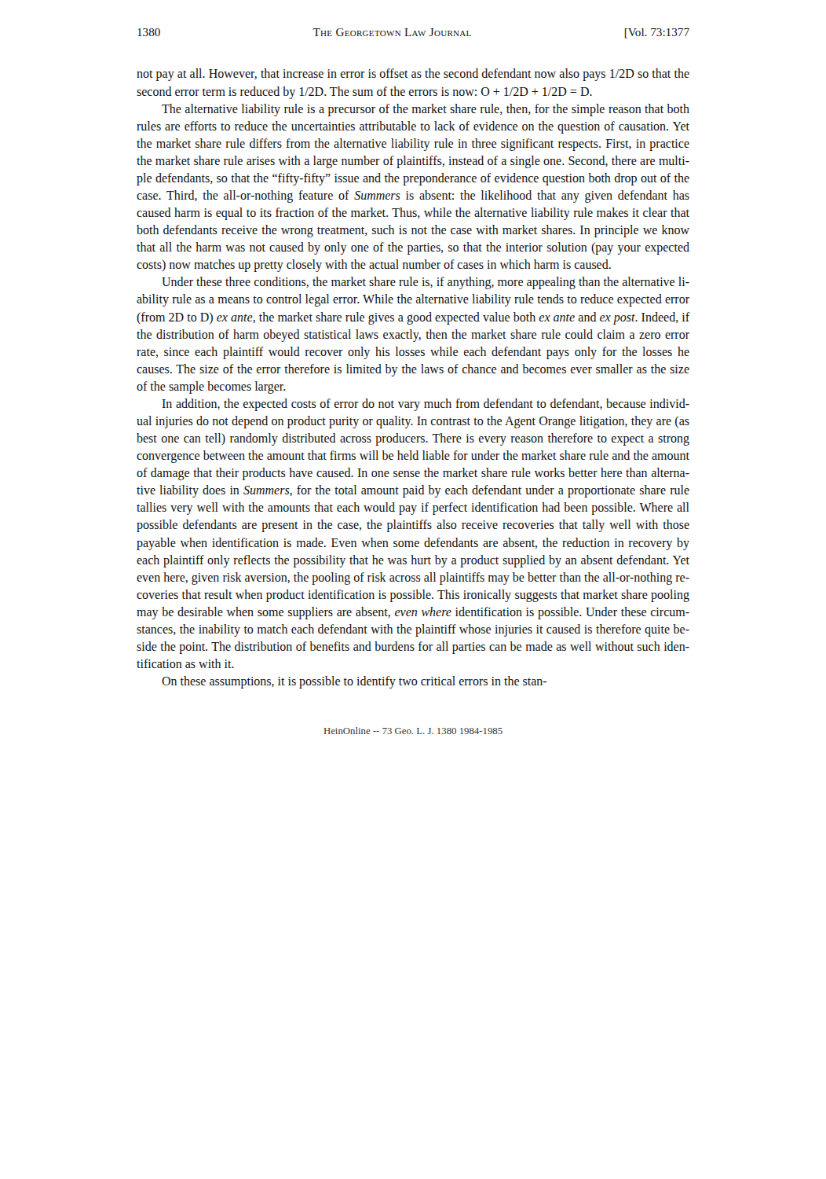1380 The Georgetown Law Journal [Vol. 73:1377
not pay at all. However, that increase in error is offset as the second defendant now also pays 1/2D so that the second error term is reduced by 1/2D. The sum of the errors is now: O + 1/2D + 1/2D = D.
The alternative liability rule is a precursor of the market share rule, then, for the simple reason that both rules are efforts to reduce the uncertainties attributable to lack of evidence on the question of causation. Yet the market share rule differs from the alternative liability rule in three significant respects. First, in practice the market share rule arises with a large number of plaintiffs, instead of a single one. Second, there are multiple defendants, so that the “fifty-fifty” issue and the preponderance of evidence question both drop out of the case. Third, the all-or-nothing feature of Summers is absent: the likelihood that any given defendant has caused harm is equal to its fraction of the market. Thus, while the alternative liability rule makes it clear that both defendants receive the wrong treatment, such is not the case with market shares. In principle we know that all the harm was not caused by only one of the parties, so that the interior solution (pay your expected costs) now matches up pretty closely with the actual number of cases in which harm is caused.
Under these three conditions, the market share rule is, if anything, more appealing than the alternative liability rule as a means to control legal error. While the alternative liability rule tends to reduce expected error (from 2D to D) ex ante, the market share rule gives a good expected value both ex ante and ex post. Indeed, if the distribution of harm obeyed statistical laws exactly, then the market share rule could claim a zero error rate, since each plaintiff would recover only his losses while each defendant pays only for the losses he causes. The size of the error therefore is limited by the laws of chance and becomes ever smaller as the size of the sample becomes larger.
In addition, the expected costs of error do not vary much from defendant to defendant, because individual injuries do not depend on product purity or quality. In contrast to the Agent Orange litigation, they are (as best one can tell) randomly distributed across producers. There is every reason therefore to expect a strong convergence between the amount that firms will be held liable for under the market share rule and the amount of damage that their products have caused. In one sense the market share rule works better here than alternative liability does in Summers, for the total amount paid by each defendant under a proportionate share rule tallies very well with the amounts that each would pay if perfect identification had been possible. Where all possible defendants are present in the case, the plaintiffs also receive recoveries that tally well with those payable when identification is made. Even when some defendants are absent, the reduction in recovery by each plaintiff only reflects the possibility that he was hurt by a product supplied by an absent defendant. Yet even here, given risk aversion, the pooling of risk across all plaintiffs may be better than the all-or-nothing recoveries that result when product identification is possible. This ironically suggests that market share pooling may be desirable when some suppliers are absent, even where identification is possible. Under these circumstances, the inability to match each defendant with the plaintiff whose injuries it caused is therefore quite beside the point. The distribution of benefits and burdens for all parties can be made as well without such identification as with it.
On these assumptions, it is possible to identify two critical errors in the stan-
HeinOnline -- 73 Geo. L. J. 1380 1984-1985